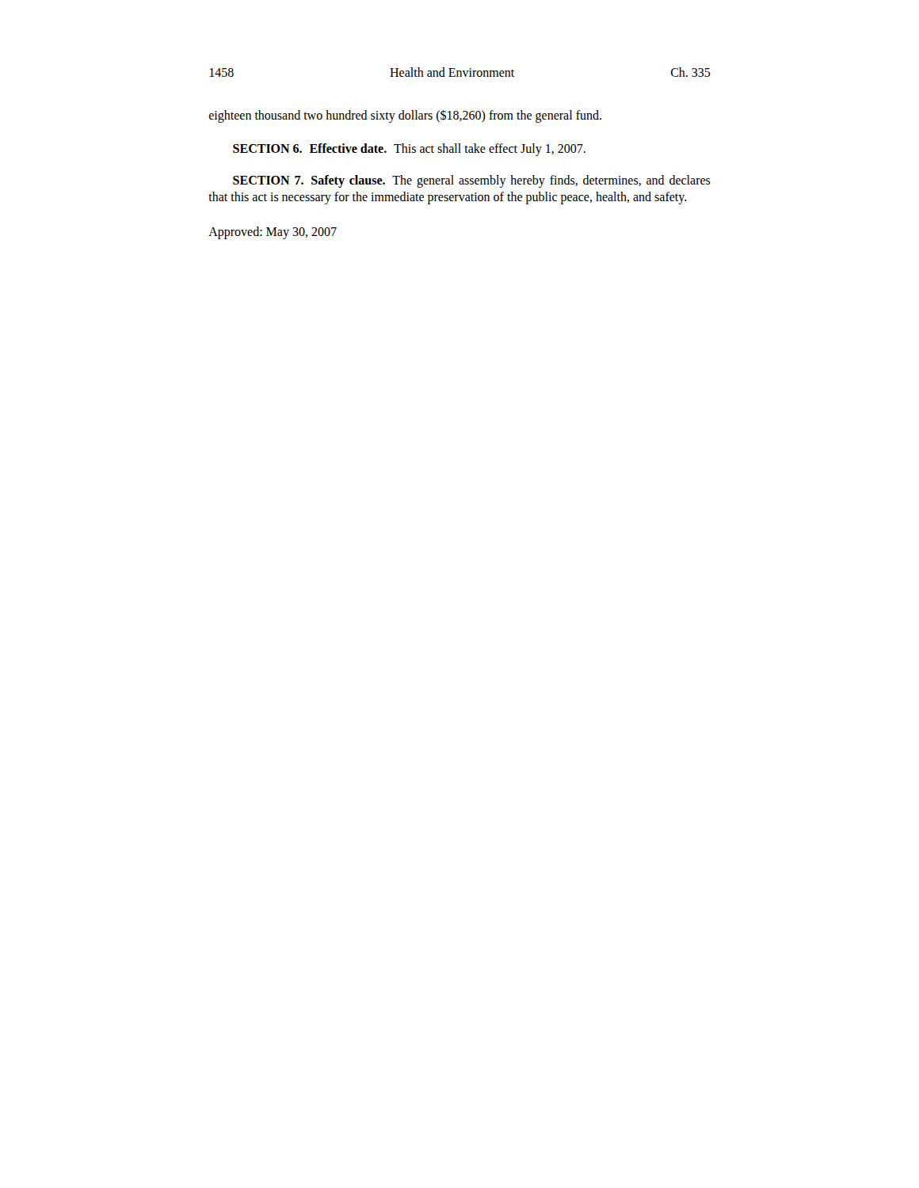1458 Health and Environment Ch. 335
eighteen thousand two hundred sixty dollars ($18,260) from the general fund.
SECTION 6. Effective date. This act shall take effect July 1, 2007.
SECTION 7. Safety clause. The general assembly hereby finds, determines, and declares that this act is necessary for the immediate preservation of the public peace, health, and safety.
Approved: May 30, 2007